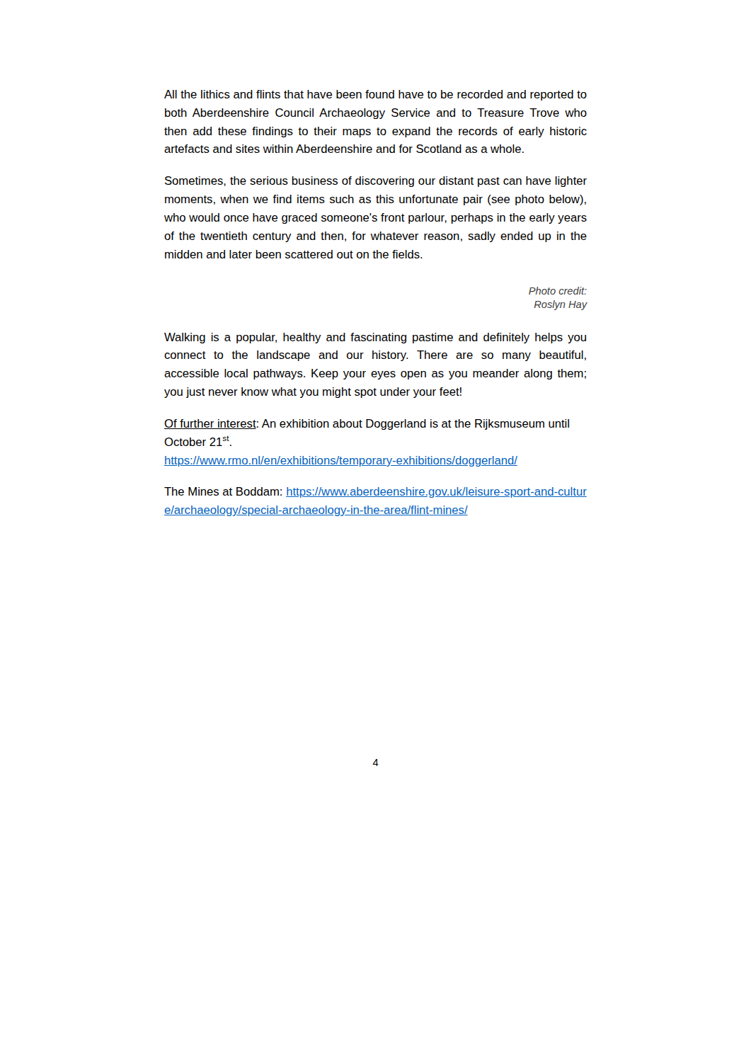All the lithics and flints that have been found have to be recorded and reported to both Aberdeenshire Council Archaeology Service and to Treasure Trove who then add these findings to their maps to expand the records of early historic artefacts and sites within Aberdeenshire and for Scotland as a whole.
Sometimes, the serious business of discovering our distant past can have lighter moments, when we find items such as this unfortunate pair (see photo below), who would once have graced someone's front parlour, perhaps in the early years of the twentieth century and then, for whatever reason, sadly ended up in the midden and later been scattered out on the fields.
Photo credit:
Roslyn Hay
Walking is a popular, healthy and fascinating pastime and definitely helps you connect to the landscape and our history. There are so many beautiful, accessible local pathways. Keep your eyes open as you meander along them; you just never know what you might spot under your feet!
Of further interest: An exhibition about Doggerland is at the Rijksmuseum until October 21st.
https://www.rmo.nl/en/exhibitions/temporary-exhibitions/doggerland/
The Mines at Boddam: https://www.aberdeenshire.gov.uk/leisure-sport-and-culture/archaeology/special-archaeology-in-the-area/flint-mines/
4